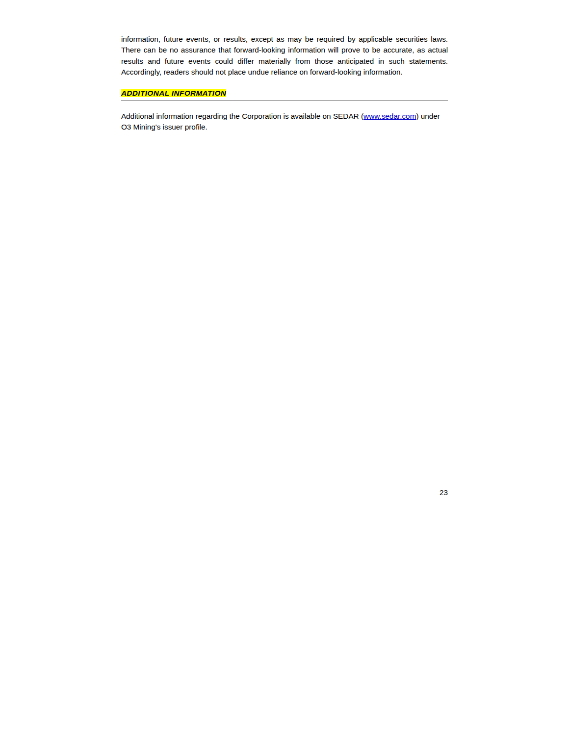information, future events, or results, except as may be required by applicable securities laws. There can be no assurance that forward-looking information will prove to be accurate, as actual results and future events could differ materially from those anticipated in such statements. Accordingly, readers should not place undue reliance on forward-looking information.
ADDITIONAL INFORMATION
Additional information regarding the Corporation is available on SEDAR (www.sedar.com) under O3 Mining's issuer profile.
23